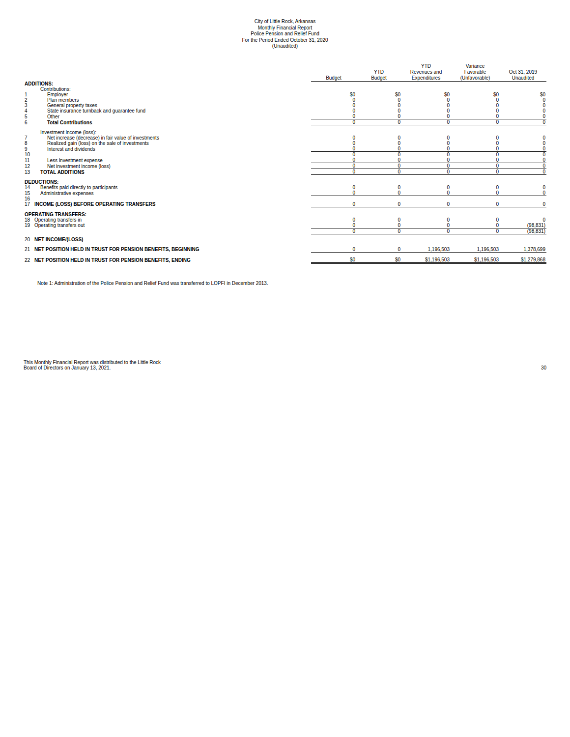City of Little Rock, Arkansas
Monthly Financial Report
Police Pension and Relief Fund
For the Period Ended October 31, 2020
(Unaudited)
| | | | | YTD | Variance | |
| | | | YTD | Revenues and | Favorable | Oct 31, 2019 |
| | | Budget | Budget | Expenditures | (Unfavorable) | Unaudited |
| ADDITIONS: | | | | | |
| | Contributions: | | | | | |
| 1 | Employer | $0 | $0 | $0 | $0 | $0 |
| 2 | Plan members | 0 | 0 | 0 | 0 | 0 |
| 3 | General property taxes | 0 | 0 | 0 | 0 | 0 |
| 4 | State insurance turnback and guarantee fund | 0 | 0 | 0 | 0 | 0 |
| 5 | Other | 0 | 0 | 0 | 0 | 0 |
| 6 | Total Contributions | 0 | 0 | 0 | 0 | 0 |
| | Investment income (loss): | | | | | |
| 7 | Net increase (decrease) in fair value of investments | 0 | 0 | 0 | 0 | 0 |
| 8 | Realized gain (loss) on the sale of investments | 0 | 0 | 0 | 0 | 0 |
| 9 | Interest and dividends | 0 | 0 | 0 | 0 | 0 |
| 10 | | 0 | 0 | 0 | 0 | 0 |
| 11 | Less investment expense | 0 | 0 | 0 | 0 | 0 |
| 12 | Net investment income (loss) | 0 | 0 | 0 | 0 | 0 |
| 13 | TOTAL ADDITIONS | 0 | 0 | 0 | 0 | 0 |
| DEDUCTIONS: | | | | | |
| 14 | Benefits paid directly to participants | 0 | 0 | 0 | 0 | 0 |
| 15 | Administrative expenses | 0 | 0 | 0 | 0 | 0 |
| 16 | | | | | | |
| 17 | INCOME (LOSS) BEFORE OPERATING TRANSFERS | 0 | 0 | 0 | 0 | 0 |
| OPERATING TRANSFERS: | | | | | |
| 18 | Operating transfers in | 0 | 0 | 0 | 0 | 0 |
| 19 | Operating transfers out | 0 | 0 | 0 | 0 | (98,831) |
| | | 0 | 0 | 0 | 0 | (98,831) |
| 20 | NET INCOME/(LOSS) | | | | | |
| 21 | NET POSITION HELD IN TRUST FOR PENSION BENEFITS, BEGINNING | 0 | 0 | 1,196,503 | 1,196,503 | 1,378,699 |
| 22 | NET POSITION HELD IN TRUST FOR PENSION BENEFITS, ENDING | $0 | $0 | $1,196,503 | $1,196,503 | $1,279,868 |
Note 1: Administration of the Police Pension and Relief Fund was transferred to LOPFI in December 2013.
This Monthly Financial Report was distributed to the Little Rock
Board of Directors on January 13, 2021. 30